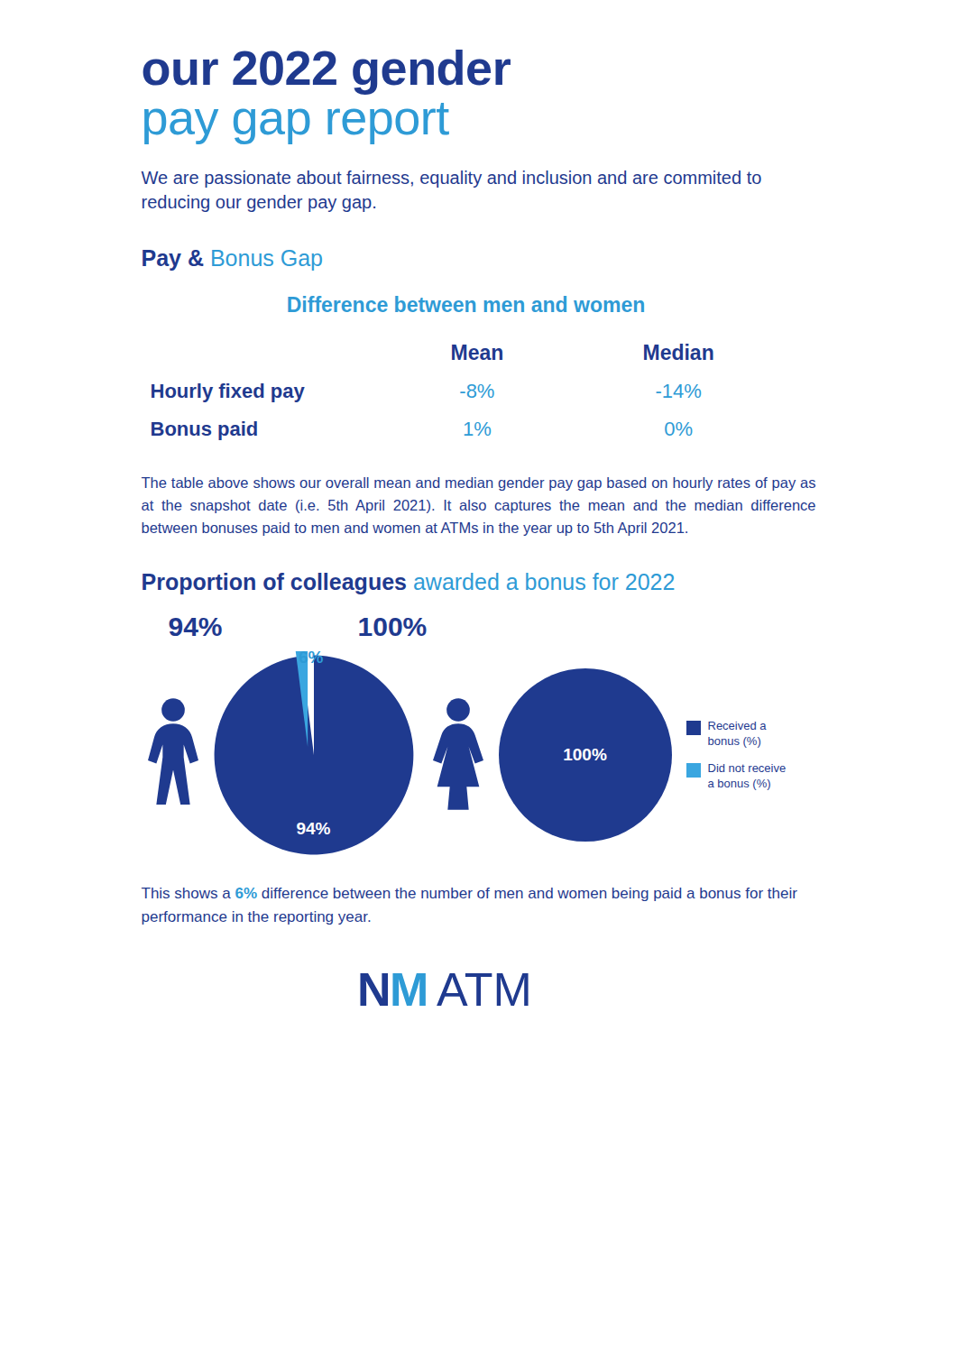our 2022 genderpay gap report
We are passionate about fairness, equality and inclusion and are commited to reducing our gender pay gap.
Pay & Bonus Gap
Difference between men and women
| | Mean | Median |
| --- | --- | --- |
| Hourly fixed pay | -8% | -14% |
| Bonus paid | 1% | 0% |
The table above shows our overall mean and median gender pay gap based on hourly rates of pay as at the snapshot date (i.e. 5th April 2021). It also captures the mean and the median difference between bonuses paid to men and women at ATMs in the year up to 5th April 2021.
Proportion of colleagues awarded a bonus for 2022
94% 100%
6% 94%
100%
Received a
bonus (%)
Did not receive
a bonus (%)
This shows a 6% difference between the number of men and women being paid a bonus for their performance in the reporting year.
N M ATM